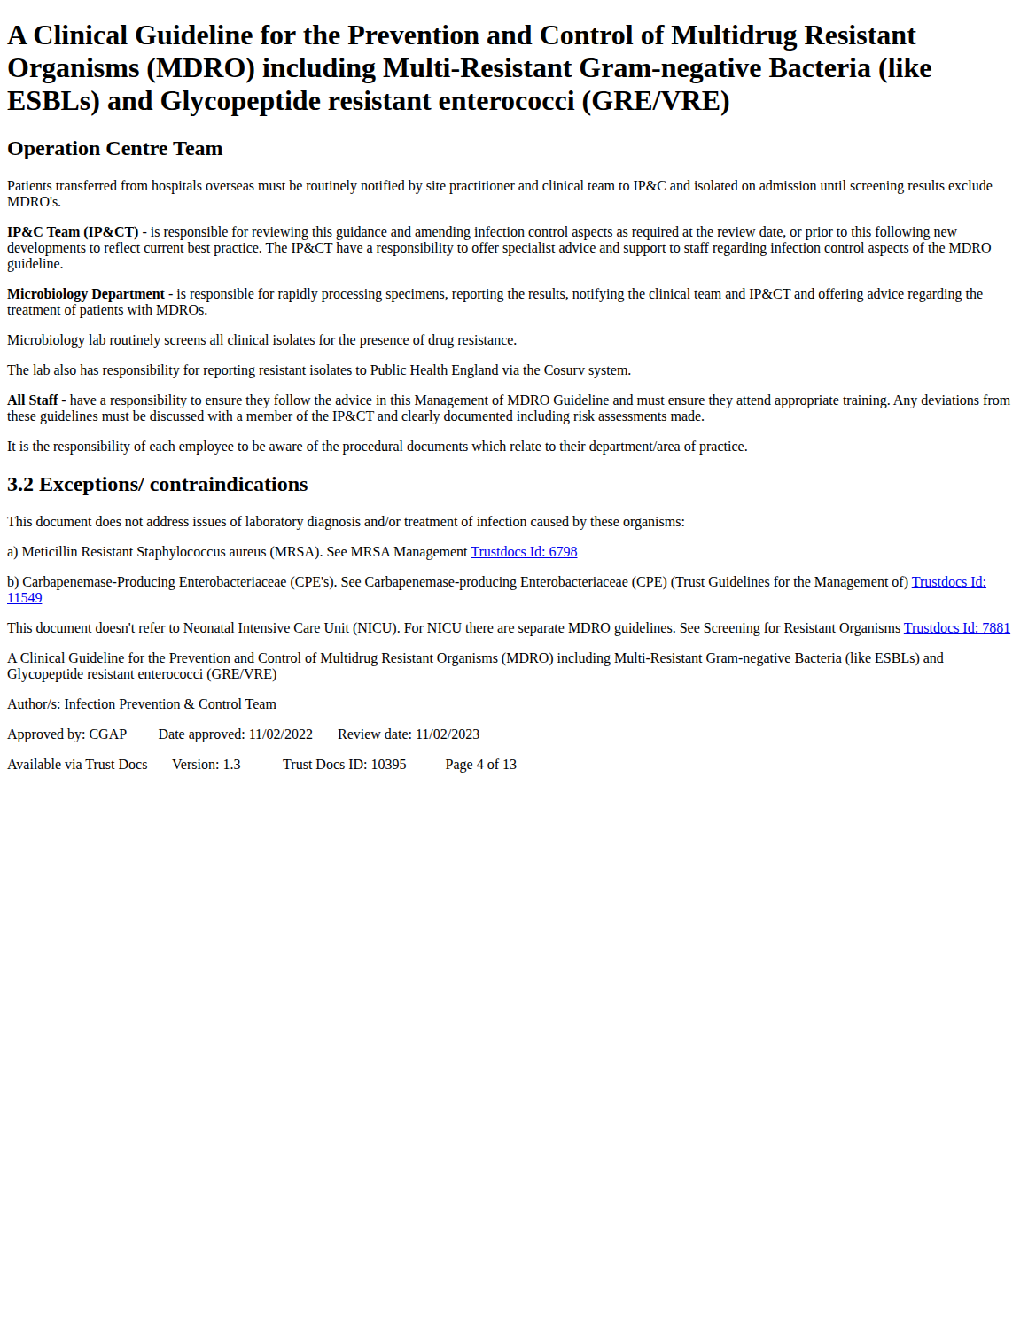A Clinical Guideline for the Prevention and Control of Multidrug Resistant Organisms (MDRO) including Multi-Resistant Gram-negative Bacteria (like ESBLs) and Glycopeptide resistant enterococci (GRE/VRE)
Operation Centre Team
Patients transferred from hospitals overseas must be routinely notified by site practitioner and clinical team to IP&C and isolated on admission until screening results exclude MDRO's.
IP&C Team (IP&CT) - is responsible for reviewing this guidance and amending infection control aspects as required at the review date, or prior to this following new developments to reflect current best practice. The IP&CT have a responsibility to offer specialist advice and support to staff regarding infection control aspects of the MDRO guideline.
Microbiology Department - is responsible for rapidly processing specimens, reporting the results, notifying the clinical team and IP&CT and offering advice regarding the treatment of patients with MDROs.
Microbiology lab routinely screens all clinical isolates for the presence of drug resistance.
The lab also has responsibility for reporting resistant isolates to Public Health England via the Cosurv system.
All Staff - have a responsibility to ensure they follow the advice in this Management of MDRO Guideline and must ensure they attend appropriate training. Any deviations from these guidelines must be discussed with a member of the IP&CT and clearly documented including risk assessments made.
It is the responsibility of each employee to be aware of the procedural documents which relate to their department/area of practice.
3.2 Exceptions/ contraindications
This document does not address issues of laboratory diagnosis and/or treatment of infection caused by these organisms:
a) Meticillin Resistant Staphylococcus aureus (MRSA). See MRSA Management Trustdocs Id: 6798
b) Carbapenemase-Producing Enterobacteriaceae (CPE's). See Carbapenemase-producing Enterobacteriaceae (CPE) (Trust Guidelines for the Management of) Trustdocs Id: 11549
This document doesn't refer to Neonatal Intensive Care Unit (NICU). For NICU there are separate MDRO guidelines. See Screening for Resistant Organisms Trustdocs Id: 7881
A Clinical Guideline for the Prevention and Control of Multidrug Resistant Organisms (MDRO) including Multi-Resistant Gram-negative Bacteria (like ESBLs) and Glycopeptide resistant enterococci (GRE/VRE)
Author/s: Infection Prevention & Control Team
Approved by: CGAP Date approved: 11/02/2022 Review date: 11/02/2023
Available via Trust Docs Version: 1.3 Trust Docs ID: 10395 Page 4 of 13